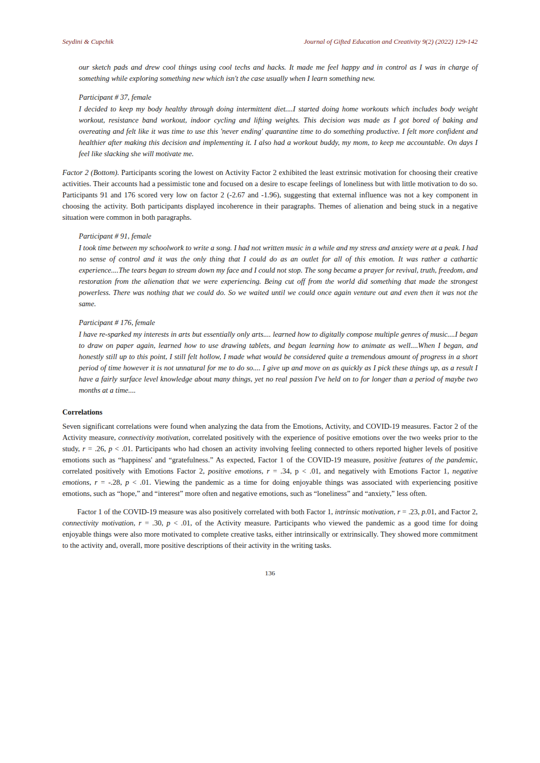Seydini & Cupchik Journal of Gifted Education and Creativity 9(2) (2022) 129-142
our sketch pads and drew cool things using cool techs and hacks. It made me feel happy and in control as I was in charge of something while exploring something new which isn't the case usually when I learn something new.
Participant # 37, female
I decided to keep my body healthy through doing intermittent diet....I started doing home workouts which includes body weight workout, resistance band workout, indoor cycling and lifting weights. This decision was made as I got bored of baking and overeating and felt like it was time to use this 'never ending' quarantine time to do something productive. I felt more confident and healthier after making this decision and implementing it. I also had a workout buddy, my mom, to keep me accountable. On days I feel like slacking she will motivate me.
Factor 2 (Bottom). Participants scoring the lowest on Activity Factor 2 exhibited the least extrinsic motivation for choosing their creative activities. Their accounts had a pessimistic tone and focused on a desire to escape feelings of loneliness but with little motivation to do so. Participants 91 and 176 scored very low on factor 2 (-2.67 and -1.96), suggesting that external influence was not a key component in choosing the activity. Both participants displayed incoherence in their paragraphs. Themes of alienation and being stuck in a negative situation were common in both paragraphs.
Participant # 91, female
I took time between my schoolwork to write a song. I had not written music in a while and my stress and anxiety were at a peak. I had no sense of control and it was the only thing that I could do as an outlet for all of this emotion. It was rather a cathartic experience....The tears began to stream down my face and I could not stop. The song became a prayer for revival, truth, freedom, and restoration from the alienation that we were experiencing. Being cut off from the world did something that made the strongest powerless. There was nothing that we could do. So we waited until we could once again venture out and even then it was not the same.
Participant # 176, female
I have re-sparked my interests in arts but essentially only arts.... learned how to digitally compose multiple genres of music....I began to draw on paper again, learned how to use drawing tablets, and began learning how to animate as well....When I began, and honestly still up to this point, I still felt hollow, I made what would be considered quite a tremendous amount of progress in a short period of time however it is not unnatural for me to do so.... I give up and move on as quickly as I pick these things up, as a result I have a fairly surface level knowledge about many things, yet no real passion I've held on to for longer than a period of maybe two months at a time....
Correlations
Seven significant correlations were found when analyzing the data from the Emotions, Activity, and COVID-19 measures. Factor 2 of the Activity measure, connectivity motivation, correlated positively with the experience of positive emotions over the two weeks prior to the study, r = .26, p < .01. Participants who had chosen an activity involving feeling connected to others reported higher levels of positive emotions such as “happiness' and “gratefulness.” As expected, Factor 1 of the COVID-19 measure, positive features of the pandemic, correlated positively with Emotions Factor 2, positive emotions, r = .34, p < .01, and negatively with Emotions Factor 1, negative emotions, r = -.28, p < .01. Viewing the pandemic as a time for doing enjoyable things was associated with experiencing positive emotions, such as “hope,” and “interest” more often and negative emotions, such as “loneliness” and “anxiety,” less often.
Factor 1 of the COVID-19 measure was also positively correlated with both Factor 1, intrinsic motivation, r = .23, p.01, and Factor 2, connectivity motivation, r = .30, p < .01, of the Activity measure. Participants who viewed the pandemic as a good time for doing enjoyable things were also more motivated to complete creative tasks, either intrinsically or extrinsically. They showed more commitment to the activity and, overall, more positive descriptions of their activity in the writing tasks.
136